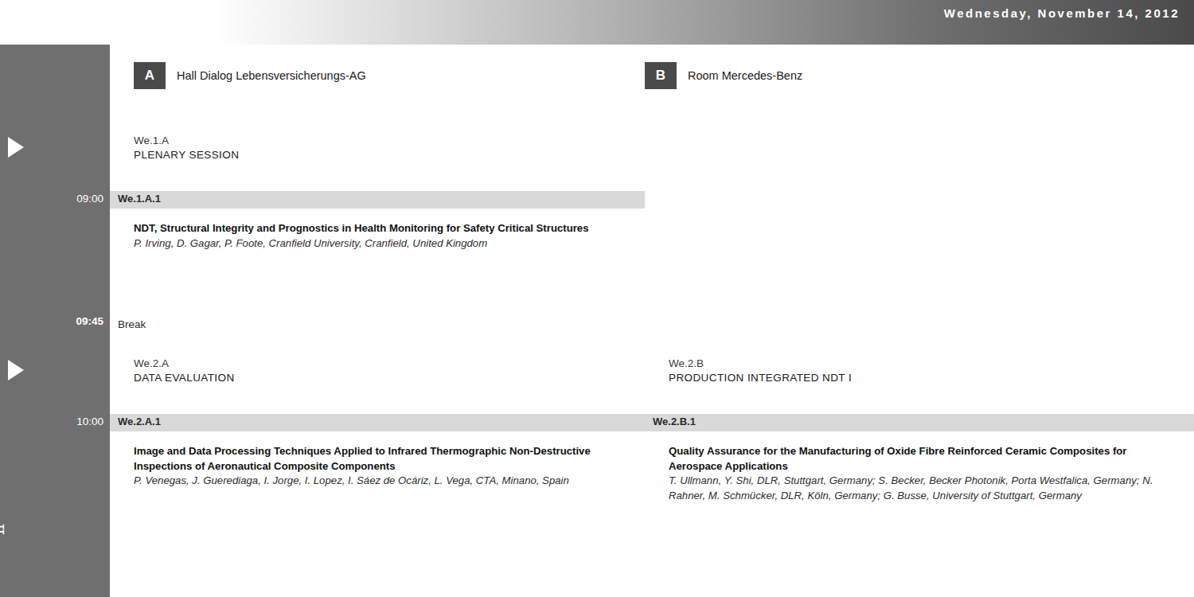Wednesday, November 14, 2012
11
AHall Dialog Lebensversicherungs-AG
BRoom Mercedes-Benz
We.1.A
PLENARY SESSION
09:00
We.1.A.1
NDT, Structural Integrity and Prognostics in Health Monitoring for Safety Critical Structures
P. Irving, D. Gagar, P. Foote, Cranfield University, Cranfield, United Kingdom
09:45
Break
We.2.A
DATA EVALUATION
We.2.B
PRODUCTION INTEGRATED NDT I
10:00
We.2.A.1
We.2.B.1
Image and Data Processing Techniques Applied to Infrared Thermographic Non-Destructive Inspections of Aeronautical Composite Components
P. Venegas, J. Guerediaga, I. Jorge, I. Lopez, I. Sáez de Ocáriz, L. Vega, CTA, Minano, Spain
Quality Assurance for the Manufacturing of Oxide Fibre Reinforced Ceramic Composites for Aerospace Applications
T. Ullmann, Y. Shi, DLR, Stuttgart, Germany; S. Becker, Becker Photonik, Porta Westfalica, Germany; N. Rahner, M. Schmücker, DLR, Köln, Germany; G. Busse, University of Stuttgart, Germany